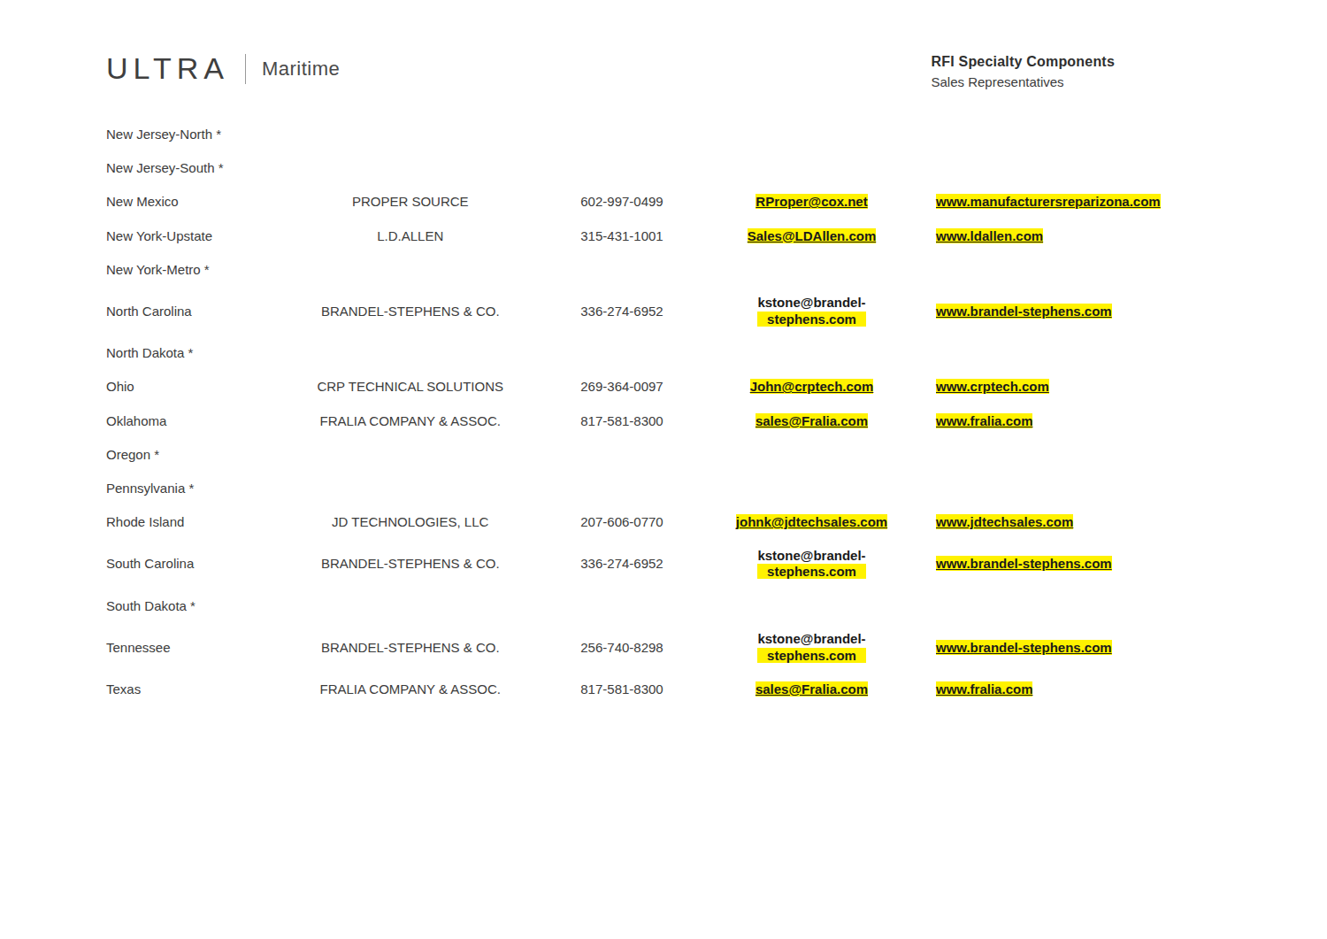ULTRA Maritime
RFI Specialty Components
Sales Representatives
| New Jersey-North * | | | | |
| New Jersey-South * | | | | |
| New Mexico | PROPER SOURCE | 602-997-0499 | RProper@cox.net | www.manufacturersreparizona.com |
| New York-Upstate | L.D.ALLEN | 315-431-1001 | Sales@LDAllen.com | www.ldallen.com |
| New York-Metro * | | | | |
| North Carolina | BRANDEL-STEPHENS & CO. | 336-274-6952 | kstone@brandel- stephens.com | www.brandel-stephens.com |
| North Dakota * | | | | |
| Ohio | CRP TECHNICAL SOLUTIONS | 269-364-0097 | John@crptech.com | www.crptech.com |
| Oklahoma | FRALIA COMPANY & ASSOC. | 817-581-8300 | sales@Fralia.com | www.fralia.com |
| Oregon * | | | | |
| Pennsylvania * | | | | |
| Rhode Island | JD TECHNOLOGIES, LLC | 207-606-0770 | johnk@jdtechsales.com | www.jdtechsales.com |
| South Carolina | BRANDEL-STEPHENS & CO. | 336-274-6952 | kstone@brandel- stephens.com | www.brandel-stephens.com |
| South Dakota * | | | | |
| Tennessee | BRANDEL-STEPHENS & CO. | 256-740-8298 | kstone@brandel- stephens.com | www.brandel-stephens.com |
| Texas | FRALIA COMPANY & ASSOC. | 817-581-8300 | sales@Fralia.com | www.fralia.com |